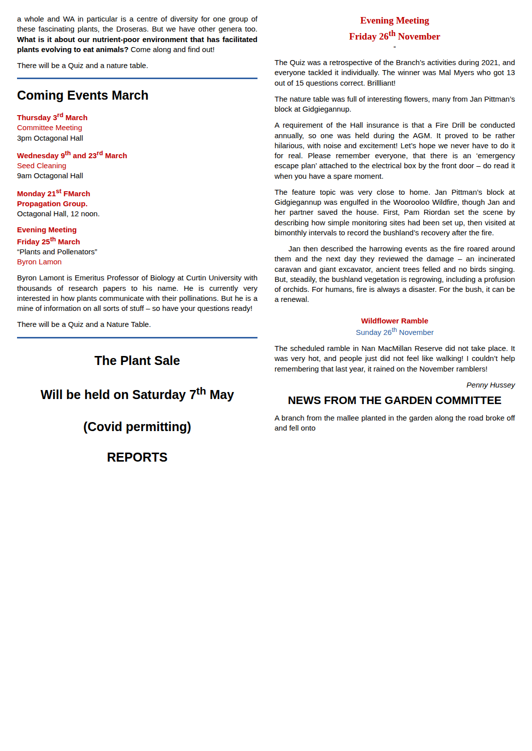a whole and WA in particular is a centre of diversity for one group of these fascinating plants, the Droseras. But we have other genera too. What is it about our nutrient-poor environment that has facilitated plants evolving to eat animals? Come along and find out!
There will be a Quiz and a nature table.
Coming Events March
Thursday 3rd March
Committee Meeting
3pm Octagonal Hall
Wednesday 9th and 23rd March
Seed Cleaning
9am Octagonal Hall
Monday 21st FMarch
Propagation Group.
Octagonal Hall, 12 noon.
Evening Meeting
Friday 25th March
“Plants and Pollenators”
Byron Lamon
Byron Lamont is Emeritus Professor of Biology at Curtin University with thousands of research papers to his name. He is currently very interested in how plants communicate with their pollinations. But he is a mine of information on all sorts of stuff – so have your questions ready!
There will be a Quiz and a Nature Table.
The Plant Sale
Will be held on Saturday 7th May
(Covid permitting)
REPORTS
Evening Meeting
Friday 26th November
“
The Quiz was a retrospective of the Branch’s activities during 2021, and everyone tackled it individually. The winner was Mal Myers who got 13 out of 15 questions correct. Brillliant!
The nature table was full of interesting flowers, many from Jan Pittman’s block at Gidgiegannup.
A requirement of the Hall insurance is that a Fire Drill be conducted annually, so one was held during the AGM. It proved to be rather hilarious, with noise and excitement! Let’s hope we never have to do it for real. Please remember everyone, that there is an ‘emergency escape plan’ attached to the electrical box by the front door – do read it when you have a spare moment.
The feature topic was very close to home. Jan Pittman’s block at Gidgiegannup was engulfed in the Woorooloo Wildfire, though Jan and her partner saved the house. First, Pam Riordan set the scene by describing how simple monitoring sites had been set up, then visited at bimonthly intervals to record the bushland’s recovery after the fire.
Jan then described the harrowing events as the fire roared around them and the next day they reviewed the damage – an incinerated caravan and giant excavator, ancient trees felled and no birds singing. But, steadily, the bushland vegetation is regrowing, including a profusion of orchids. For humans, fire is always a disaster. For the bush, it can be a renewal.
Wildflower Ramble
Sunday 26th November
The scheduled ramble in Nan MacMillan Reserve did not take place. It was very hot, and people just did not feel like walking! I couldn’t help remembering that last year, it rained on the November ramblers!
Penny Hussey
NEWS FROM THE GARDEN COMMITTEE
A branch from the mallee planted in the garden along the road broke off and fell onto